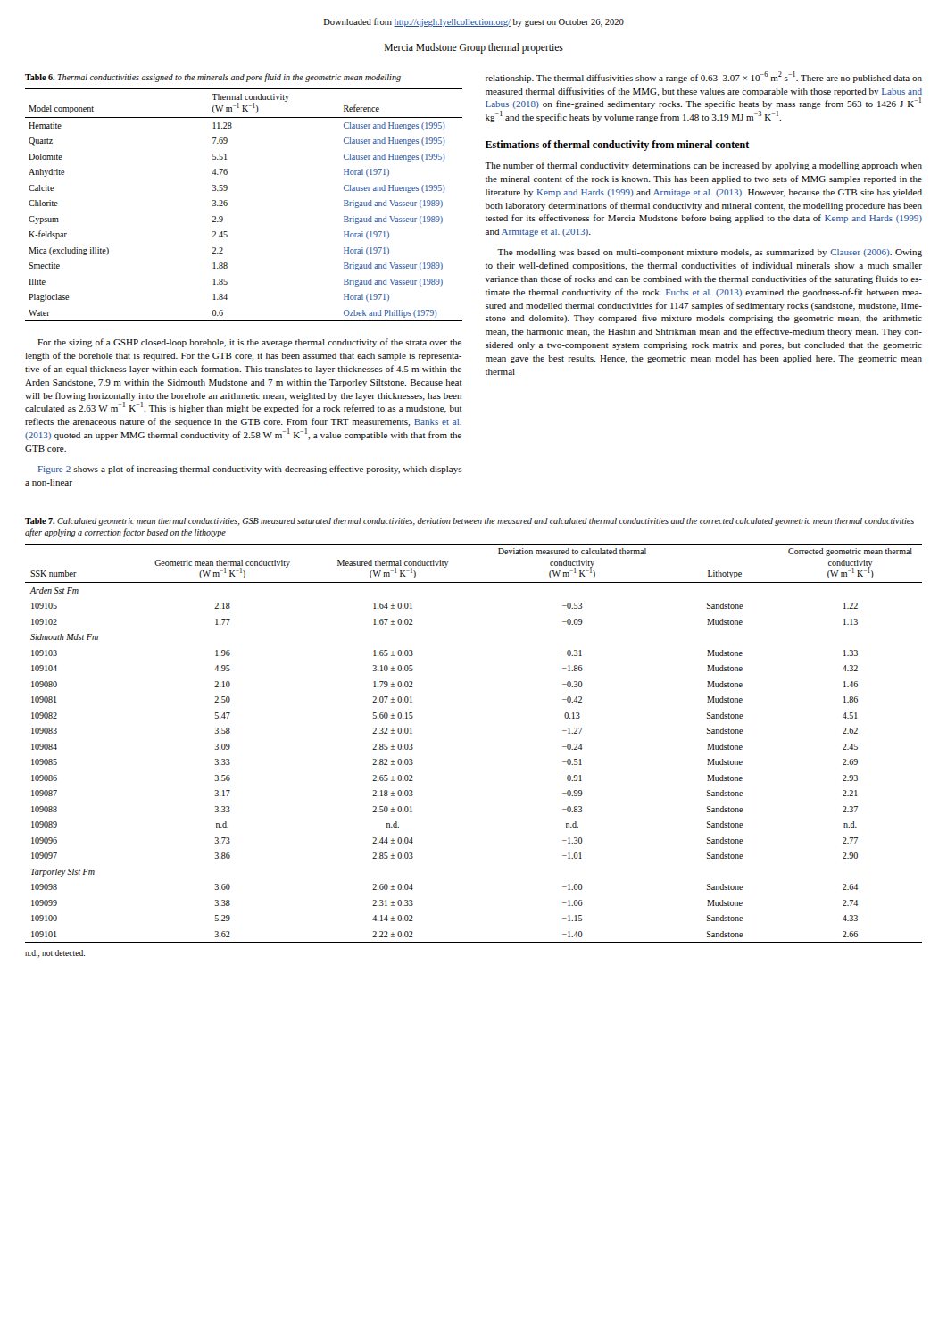Downloaded from http://qjegh.lyellcollection.org/ by guest on October 26, 2020
Mercia Mudstone Group thermal properties
Table 6. Thermal conductivities assigned to the minerals and pore fluid in the geometric mean modelling
| Model component | Thermal conductivity (W m −1 K −1 ) | Reference |
| --- | --- | --- |
| Hematite | 11.28 | Clauser and Huenges (1995) |
| Quartz | 7.69 | Clauser and Huenges (1995) |
| Dolomite | 5.51 | Clauser and Huenges (1995) |
| Anhydrite | 4.76 | Horai (1971) |
| Calcite | 3.59 | Clauser and Huenges (1995) |
| Chlorite | 3.26 | Brigaud and Vasseur (1989) |
| Gypsum | 2.9 | Brigaud and Vasseur (1989) |
| K-feldspar | 2.45 | Horai (1971) |
| Mica (excluding illite) | 2.2 | Horai (1971) |
| Smectite | 1.88 | Brigaud and Vasseur (1989) |
| Illite | 1.85 | Brigaud and Vasseur (1989) |
| Plagioclase | 1.84 | Horai (1971) |
| Water | 0.6 | Ozbek and Phillips (1979) |
For the sizing of a GSHP closed-loop borehole, it is the average thermal conductivity of the strata over the length of the borehole that is required. For the GTB core, it has been assumed that each sample is representative of an equal thickness layer within each formation. This translates to layer thicknesses of 4.5 m within the Arden Sandstone, 7.9 m within the Sidmouth Mudstone and 7 m within the Tarporley Siltstone. Because heat will be flowing horizontally into the borehole an arithmetic mean, weighted by the layer thicknesses, has been calculated as 2.63 W m−1 K−1. This is higher than might be expected for a rock referred to as a mudstone, but reflects the arenaceous nature of the sequence in the GTB core. From four TRT measurements, Banks et al. (2013) quoted an upper MMG thermal conductivity of 2.58 W m−1 K−1, a value compatible with that from the GTB core.
Figure 2 shows a plot of increasing thermal conductivity with decreasing effective porosity, which displays a non-linear
relationship. The thermal diffusivities show a range of 0.63–3.07 × 10−6 m2 s−1. There are no published data on measured thermal diffusivities of the MMG, but these values are comparable with those reported by Labus and Labus (2018) on fine-grained sedimentary rocks. The specific heats by mass range from 563 to 1426 J K−1 kg−1 and the specific heats by volume range from 1.48 to 3.19 MJ m−3 K−1.
Estimations of thermal conductivity from mineral content
The number of thermal conductivity determinations can be increased by applying a modelling approach when the mineral content of the rock is known. This has been applied to two sets of MMG samples reported in the literature by Kemp and Hards (1999) and Armitage et al. (2013). However, because the GTB site has yielded both laboratory determinations of thermal conductivity and mineral content, the modelling procedure has been tested for its effectiveness for Mercia Mudstone before being applied to the data of Kemp and Hards (1999) and Armitage et al. (2013).
The modelling was based on multi-component mixture models, as summarized by Clauser (2006). Owing to their well-defined compositions, the thermal conductivities of individual minerals show a much smaller variance than those of rocks and can be combined with the thermal conductivities of the saturating fluids to estimate the thermal conductivity of the rock. Fuchs et al. (2013) examined the goodness-of-fit between measured and modelled thermal conductivities for 1147 samples of sedimentary rocks (sandstone, mudstone, limestone and dolomite). They compared five mixture models comprising the geometric mean, the arithmetic mean, the harmonic mean, the Hashin and Shtrikman mean and the effective-medium theory mean. They considered only a two-component system comprising rock matrix and pores, but concluded that the geometric mean gave the best results. Hence, the geometric mean model has been applied here. The geometric mean thermal
Table 7. Calculated geometric mean thermal conductivities, GSB measured saturated thermal conductivities, deviation between the measured and calculated thermal conductivities and the corrected calculated geometric mean thermal conductivities after applying a correction factor based on the lithotype
| SSK number | Geometric mean thermal conductivity (W m −1 K −1 ) | Measured thermal conductivity (W m −1 K −1 ) | Deviation measured to calculated thermal conductivity (W m −1 K −1 ) | Lithotype | Corrected geometric mean thermal conductivity (W m −1 K −1 ) |
| --- | --- | --- | --- | --- | --- |
| Arden Sst Fm |
| 109105 | 2.18 | 1.64 ± 0.01 | −0.53 | Sandstone | 1.22 |
| 109102 | 1.77 | 1.67 ± 0.02 | −0.09 | Mudstone | 1.13 |
| Sidmouth Mdst Fm |
| 109103 | 1.96 | 1.65 ± 0.03 | −0.31 | Mudstone | 1.33 |
| 109104 | 4.95 | 3.10 ± 0.05 | −1.86 | Mudstone | 4.32 |
| 109080 | 2.10 | 1.79 ± 0.02 | −0.30 | Mudstone | 1.46 |
| 109081 | 2.50 | 2.07 ± 0.01 | −0.42 | Mudstone | 1.86 |
| 109082 | 5.47 | 5.60 ± 0.15 | 0.13 | Sandstone | 4.51 |
| 109083 | 3.58 | 2.32 ± 0.01 | −1.27 | Sandstone | 2.62 |
| 109084 | 3.09 | 2.85 ± 0.03 | −0.24 | Mudstone | 2.45 |
| 109085 | 3.33 | 2.82 ± 0.03 | −0.51 | Mudstone | 2.69 |
| 109086 | 3.56 | 2.65 ± 0.02 | −0.91 | Mudstone | 2.93 |
| 109087 | 3.17 | 2.18 ± 0.03 | −0.99 | Sandstone | 2.21 |
| 109088 | 3.33 | 2.50 ± 0.01 | −0.83 | Sandstone | 2.37 |
| 109089 | n.d. | n.d. | n.d. | Sandstone | n.d. |
| 109096 | 3.73 | 2.44 ± 0.04 | −1.30 | Sandstone | 2.77 |
| 109097 | 3.86 | 2.85 ± 0.03 | −1.01 | Sandstone | 2.90 |
| Tarporley Slst Fm |
| 109098 | 3.60 | 2.60 ± 0.04 | −1.00 | Sandstone | 2.64 |
| 109099 | 3.38 | 2.31 ± 0.33 | −1.06 | Mudstone | 2.74 |
| 109100 | 5.29 | 4.14 ± 0.02 | −1.15 | Sandstone | 4.33 |
| 109101 | 3.62 | 2.22 ± 0.02 | −1.40 | Sandstone | 2.66 |
n.d., not detected.